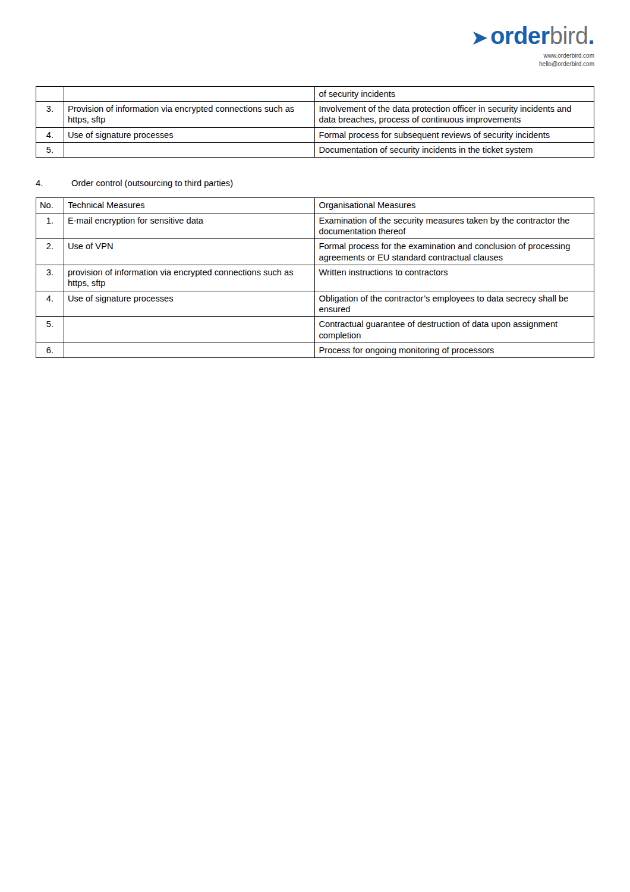➤order bird.
www.orderbird.com
hello@orderbird.com
| | | of security incidents |
| 3. | Provision of information via encrypted connections such as https, sftp | Involvement of the data protection officer in security incidents and data breaches, process of continuous improvements |
| 4. | Use of signature processes | Formal process for subsequent reviews of security incidents |
| 5. | | Documentation of security incidents in the ticket system |
4. Order control (outsourcing to third parties)
| No. | Technical Measures | Organisational Measures |
| --- | --- | --- |
| 1. | E-mail encryption for sensitive data | Examination of the security measures taken by the contractor the documentation thereof |
| 2. | Use of VPN | Formal process for the examination and conclusion of processing agreements or EU standard contractual clauses |
| 3. | provision of information via encrypted connections such as https, sftp | Written instructions to contractors |
| 4. | Use of signature processes | Obligation of the contractor’s employees to data secrecy shall be ensured |
| 5. | | Contractual guarantee of destruction of data upon assignment completion |
| 6. | | Process for ongoing monitoring of processors |